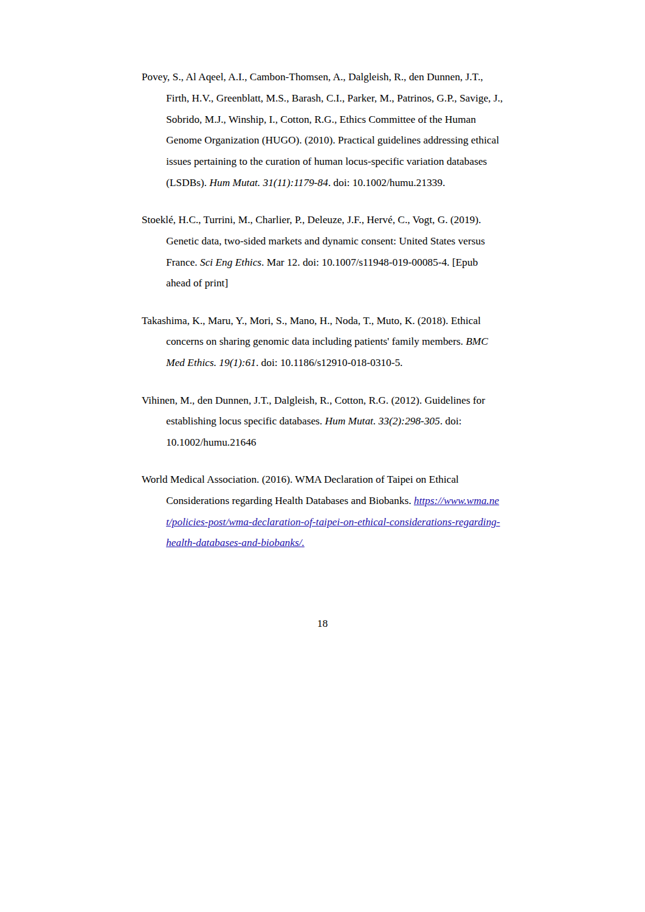Povey, S., Al Aqeel, A.I., Cambon-Thomsen, A., Dalgleish, R., den Dunnen, J.T., Firth, H.V., Greenblatt, M.S., Barash, C.I., Parker, M., Patrinos, G.P., Savige, J., Sobrido, M.J., Winship, I., Cotton, R.G., Ethics Committee of the Human Genome Organization (HUGO). (2010). Practical guidelines addressing ethical issues pertaining to the curation of human locus-specific variation databases (LSDBs). Hum Mutat. 31(11):1179-84. doi: 10.1002/humu.21339.
Stoeklé, H.C., Turrini, M., Charlier, P., Deleuze, J.F., Hervé, C., Vogt, G. (2019). Genetic data, two-sided markets and dynamic consent: United States versus France. Sci Eng Ethics. Mar 12. doi: 10.1007/s11948-019-00085-4. [Epub ahead of print]
Takashima, K., Maru, Y., Mori, S., Mano, H., Noda, T., Muto, K. (2018). Ethical concerns on sharing genomic data including patients' family members. BMC Med Ethics. 19(1):61. doi: 10.1186/s12910-018-0310-5.
Vihinen, M., den Dunnen, J.T., Dalgleish, R., Cotton, R.G. (2012). Guidelines for establishing locus specific databases. Hum Mutat. 33(2):298-305. doi: 10.1002/humu.21646
World Medical Association. (2016). WMA Declaration of Taipei on Ethical Considerations regarding Health Databases and Biobanks. https://www.wma.net/policies-post/wma-declaration-of-taipei-on-ethical-considerations-regarding-health-databases-and-biobanks/.
18